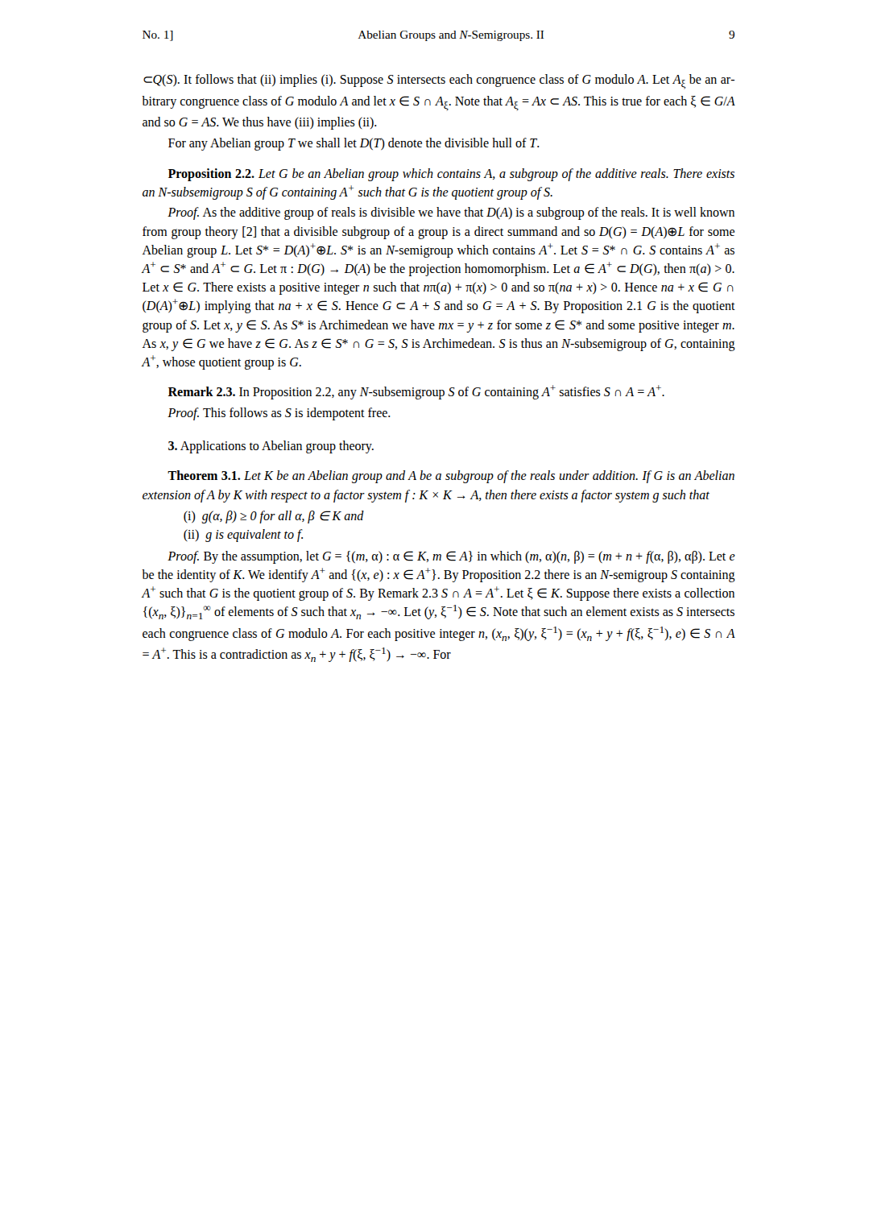No. 1] Abelian Groups and N-Semigroups. II 9
⊂Q(S). It follows that (ii) implies (i). Suppose S intersects each congruence class of G modulo A. Let Aξ be an arbitrary congruence class of G modulo A and let x ∈ S ∩ Aξ. Note that Aξ = Ax ⊂ AS. This is true for each ξ ∈ G/A and so G = AS. We thus have (iii) implies (ii).
For any Abelian group T we shall let D(T) denote the divisible hull of T.
Proposition 2.2. Let G be an Abelian group which contains A, a subgroup of the additive reals. There exists an N-subsemigroup S of G containing A+ such that G is the quotient group of S.
Proof. As the additive group of reals is divisible we have that D(A) is a subgroup of the reals. It is well known from group theory [2] that a divisible subgroup of a group is a direct summand and so D(G) = D(A)⊕L for some Abelian group L. Let S* = D(A)+⊕L. S* is an N-semigroup which contains A+. Let S = S* ∩ G. S contains A+ as A+ ⊂ S* and A+ ⊂ G. Let π : D(G) → D(A) be the projection homomorphism. Let a ∈ A+ ⊂ D(G), then π(a) > 0. Let x ∈ G. There exists a positive integer n such that nπ(a) + π(x) > 0 and so π(na + x) > 0. Hence na + x ∈ G ∩ (D(A)+⊕L) implying that na + x ∈ S. Hence G ⊂ A + S and so G = A + S. By Proposition 2.1 G is the quotient group of S. Let x, y ∈ S. As S* is Archimedean we have mx = y + z for some z ∈ S* and some positive integer m. As x, y ∈ G we have z ∈ G. As z ∈ S* ∩ G = S, S is Archimedean. S is thus an N-subsemigroup of G, containing A+, whose quotient group is G.
Remark 2.3. In Proposition 2.2, any N-subsemigroup S of G containing A+ satisfies S ∩ A = A+.
Proof. This follows as S is idempotent free.
3. Applications to Abelian group theory.
Theorem 3.1. Let K be an Abelian group and A be a subgroup of the reals under addition. If G is an Abelian extension of A by K with respect to a factor system f : K × K → A, then there exists a factor system g such that
(i) g(α, β) ≥ 0 for all α, β ∈ K and
(ii) g is equivalent to f.
Proof. By the assumption, let G = {(m, α) : α ∈ K, m ∈ A} in which (m, α)(n, β) = (m + n + f(α, β), αβ). Let e be the identity of K. We identify A+ and {(x, e) : x ∈ A+}. By Proposition 2.2 there is an N-semigroup S containing A+ such that G is the quotient group of S. By Remark 2.3 S ∩ A = A+. Let ξ ∈ K. Suppose there exists a collection {(xn, ξ)}n=1∞ of elements of S such that xn → −∞. Let (y, ξ−1) ∈ S. Note that such an element exists as S intersects each congruence class of G modulo A. For each positive integer n, (xn, ξ)(y, ξ−1) = (xn + y + f(ξ, ξ−1), e) ∈ S ∩ A = A+. This is a contradiction as xn + y + f(ξ, ξ−1) → −∞. For